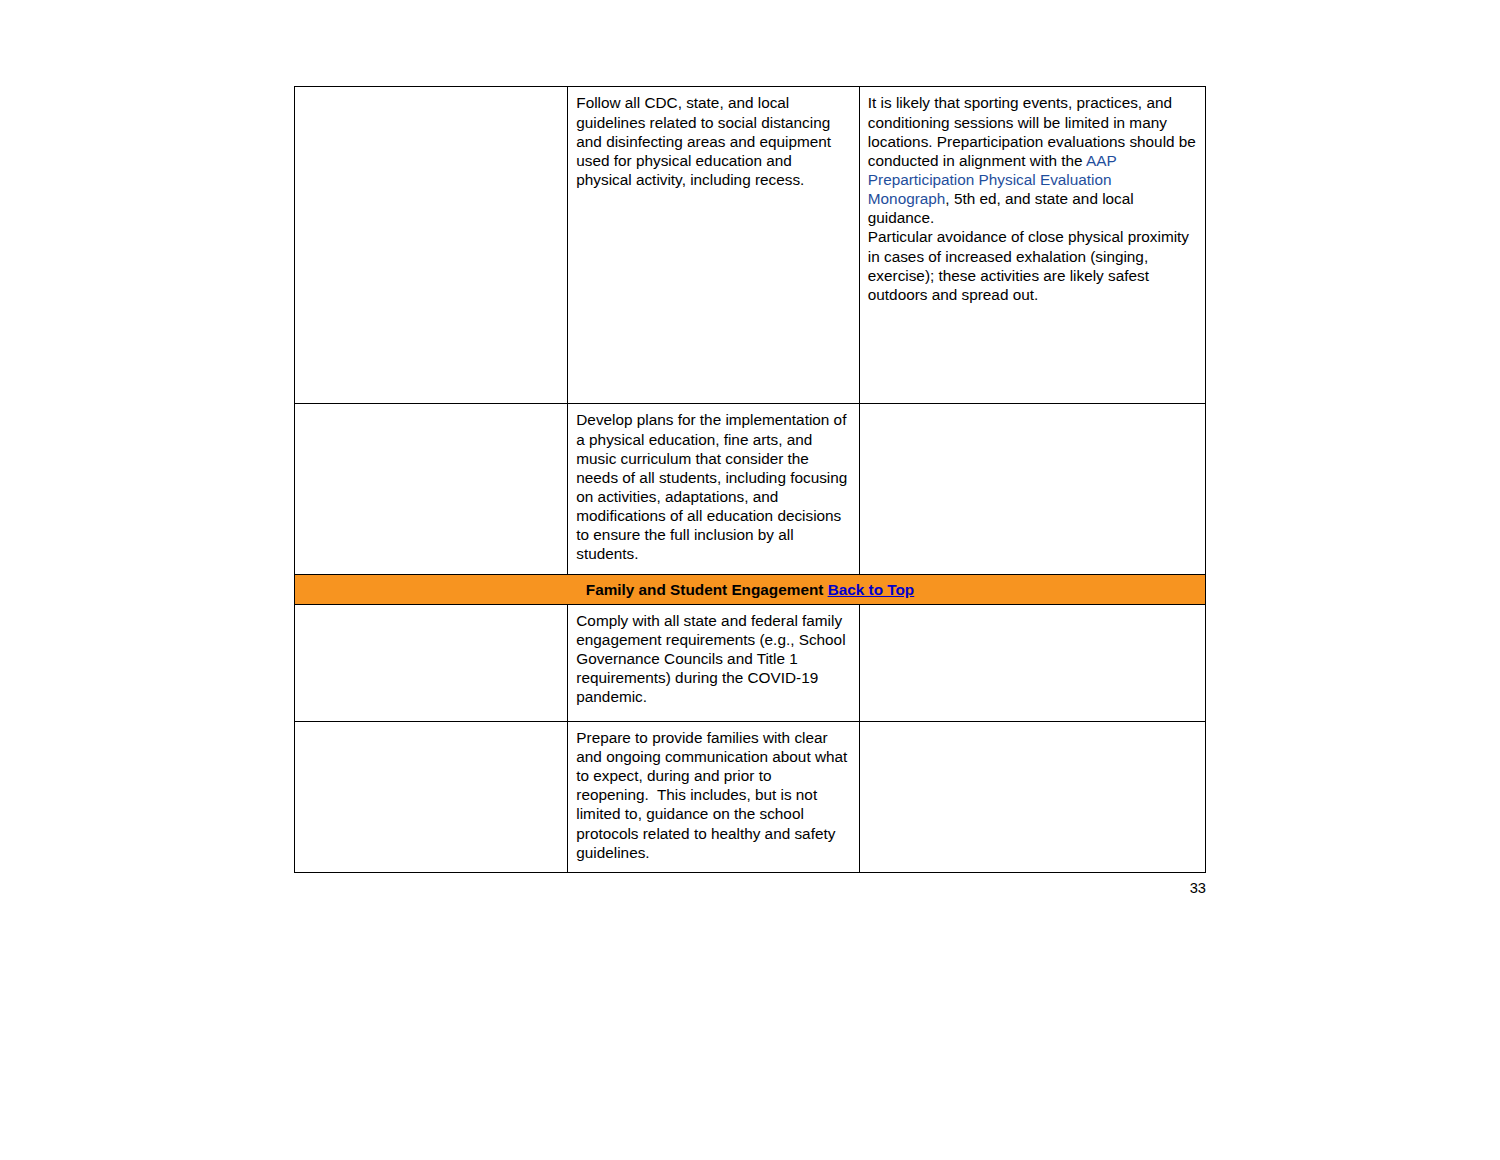| | Follow all CDC, state, and local guidelines related to social distancing and disinfecting areas and equipment used for physical education and physical activity, including recess. | It is likely that sporting events, practices, and conditioning sessions will be limited in many locations. Preparticipation evaluations should be conducted in alignment with the AAP Preparticipation Physical Evaluation Monograph , 5th ed, and state and local guidance. Particular avoidance of close physical proximity in cases of increased exhalation (singing, exercise); these activities are likely safest outdoors and spread out. |
| | Develop plans for the implementation of a physical education, fine arts, and music curriculum that consider the needs of all students, including focusing on activities, adaptations, and modifications of all education decisions to ensure the full inclusion by all students. | |
| Family and Student Engagement Back to Top |
| | Comply with all state and federal family engagement requirements (e.g., School Governance Councils and Title 1 requirements) during the COVID-19 pandemic. | |
| | Prepare to provide families with clear and ongoing communication about what to expect, during and prior to reopening. This includes, but is not limited to, guidance on the school protocols related to healthy and safety guidelines. | |
33